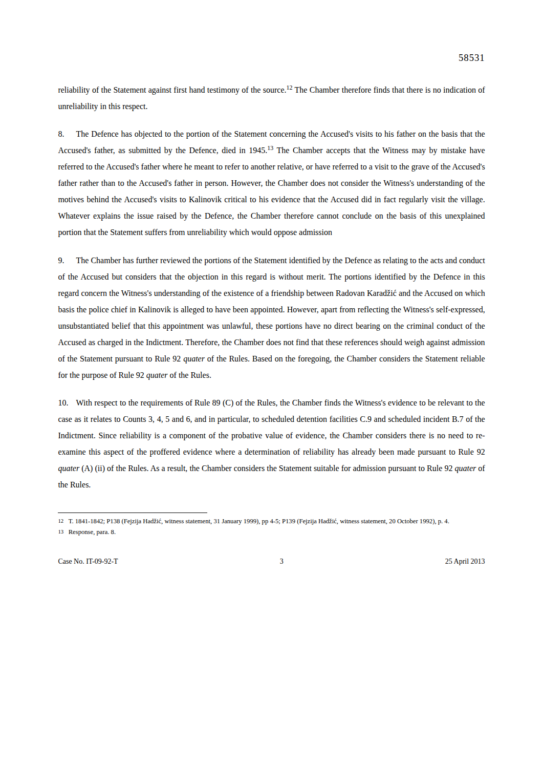58531
reliability of the Statement against first hand testimony of the source.12 The Chamber therefore finds that there is no indication of unreliability in this respect.
8. The Defence has objected to the portion of the Statement concerning the Accused's visits to his father on the basis that the Accused's father, as submitted by the Defence, died in 1945.13 The Chamber accepts that the Witness may by mistake have referred to the Accused's father where he meant to refer to another relative, or have referred to a visit to the grave of the Accused's father rather than to the Accused's father in person. However, the Chamber does not consider the Witness's understanding of the motives behind the Accused's visits to Kalinovik critical to his evidence that the Accused did in fact regularly visit the village. Whatever explains the issue raised by the Defence, the Chamber therefore cannot conclude on the basis of this unexplained portion that the Statement suffers from unreliability which would oppose admission
9. The Chamber has further reviewed the portions of the Statement identified by the Defence as relating to the acts and conduct of the Accused but considers that the objection in this regard is without merit. The portions identified by the Defence in this regard concern the Witness's understanding of the existence of a friendship between Radovan Karadžić and the Accused on which basis the police chief in Kalinovik is alleged to have been appointed. However, apart from reflecting the Witness's self-expressed, unsubstantiated belief that this appointment was unlawful, these portions have no direct bearing on the criminal conduct of the Accused as charged in the Indictment. Therefore, the Chamber does not find that these references should weigh against admission of the Statement pursuant to Rule 92 quater of the Rules. Based on the foregoing, the Chamber considers the Statement reliable for the purpose of Rule 92 quater of the Rules.
10. With respect to the requirements of Rule 89 (C) of the Rules, the Chamber finds the Witness's evidence to be relevant to the case as it relates to Counts 3, 4, 5 and 6, and in particular, to scheduled detention facilities C.9 and scheduled incident B.7 of the Indictment. Since reliability is a component of the probative value of evidence, the Chamber considers there is no need to re-examine this aspect of the proffered evidence where a determination of reliability has already been made pursuant to Rule 92 quater (A) (ii) of the Rules. As a result, the Chamber considers the Statement suitable for admission pursuant to Rule 92 quater of the Rules.
12 T. 1841-1842; P138 (Fejzija Hadžić, witness statement, 31 January 1999), pp 4-5; P139 (Fejzija Hadžić, witness statement, 20 October 1992), p. 4.
13 Response, para. 8.
Case No. IT-09-92-T 3 25 April 2013